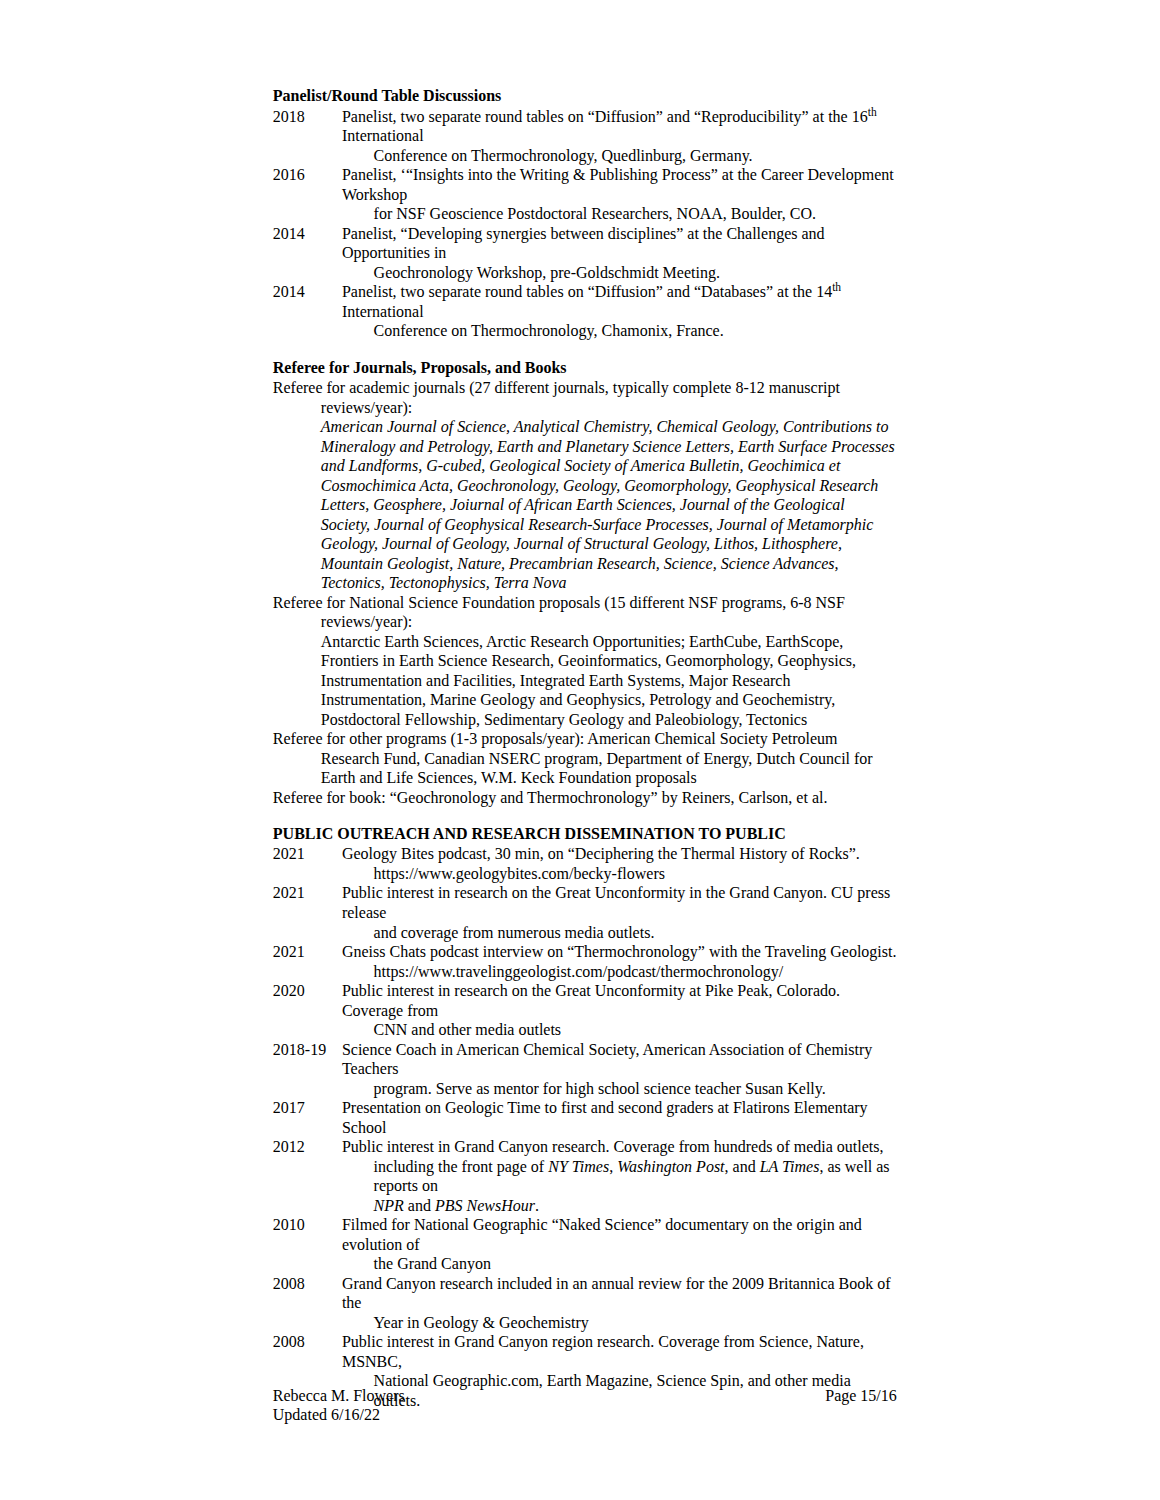Panelist/Round Table Discussions
2018
Panelist, two separate round tables on “Diffusion” and “Reproducibility” at the 16th International
Conference on Thermochronology, Quedlinburg, Germany.
2016
Panelist, ‘“Insights into the Writing & Publishing Process” at the Career Development Workshop
for NSF Geoscience Postdoctoral Researchers, NOAA, Boulder, CO.
2014
Panelist, “Developing synergies between disciplines” at the Challenges and Opportunities in
Geochronology Workshop, pre-Goldschmidt Meeting.
2014
Panelist, two separate round tables on “Diffusion” and “Databases” at the 14th International
Conference on Thermochronology, Chamonix, France.
Referee for Journals, Proposals, and Books
Referee for academic journals (27 different journals, typically complete 8-12 manuscript reviews/year):
American Journal of Science, Analytical Chemistry, Chemical Geology, Contributions to Mineralogy and Petrology, Earth and Planetary Science Letters, Earth Surface Processes and Landforms, G-cubed, Geological Society of America Bulletin, Geochimica et Cosmochimica Acta, Geochronology, Geology, Geomorphology, Geophysical Research Letters, Geosphere, Joiurnal of African Earth Sciences, Journal of the Geological Society, Journal of Geophysical Research-Surface Processes, Journal of Metamorphic Geology, Journal of Geology, Journal of Structural Geology, Lithos, Lithosphere, Mountain Geologist, Nature, Precambrian Research, Science, Science Advances, Tectonics, Tectonophysics, Terra Nova
Referee for National Science Foundation proposals (15 different NSF programs, 6-8 NSF reviews/year):
Antarctic Earth Sciences, Arctic Research Opportunities; EarthCube, EarthScope, Frontiers in Earth Science Research, Geoinformatics, Geomorphology, Geophysics, Instrumentation and Facilities, Integrated Earth Systems, Major Research Instrumentation, Marine Geology and Geophysics, Petrology and Geochemistry, Postdoctoral Fellowship, Sedimentary Geology and Paleobiology, Tectonics
Referee for other programs (1-3 proposals/year): American Chemical Society Petroleum Research Fund, Canadian NSERC program, Department of Energy, Dutch Council for Earth and Life Sciences, W.M. Keck Foundation proposals
Referee for book: “Geochronology and Thermochronology” by Reiners, Carlson, et al.
PUBLIC OUTREACH AND RESEARCH DISSEMINATION TO PUBLIC
2021
Geology Bites podcast, 30 min, on “Deciphering the Thermal History of Rocks”.
https://www.geologybites.com/becky-flowers
2021
Public interest in research on the Great Unconformity in the Grand Canyon. CU press release
and coverage from numerous media outlets.
2021
Gneiss Chats podcast interview on “Thermochronology” with the Traveling Geologist.
https://www.travelinggeologist.com/podcast/thermochronology/
2020
Public interest in research on the Great Unconformity at Pike Peak, Colorado. Coverage from
CNN and other media outlets
2018-19
Science Coach in American Chemical Society, American Association of Chemistry Teachers
program. Serve as mentor for high school science teacher Susan Kelly.
2017
Presentation on Geologic Time to first and second graders at Flatirons Elementary School
2012
Public interest in Grand Canyon research. Coverage from hundreds of media outlets,
including the front page of NY Times, Washington Post, and LA Times, as well as reports on
NPR and PBS NewsHour.
2010
Filmed for National Geographic “Naked Science” documentary on the origin and evolution of
the Grand Canyon
2008
Grand Canyon research included in an annual review for the 2009 Britannica Book of the
Year in Geology & Geochemistry
2008
Public interest in Grand Canyon region research. Coverage from Science, Nature, MSNBC,
National Geographic.com, Earth Magazine, Science Spin, and other media outlets.
Rebecca M. Flowers
Updated 6/16/22
Page 15/16